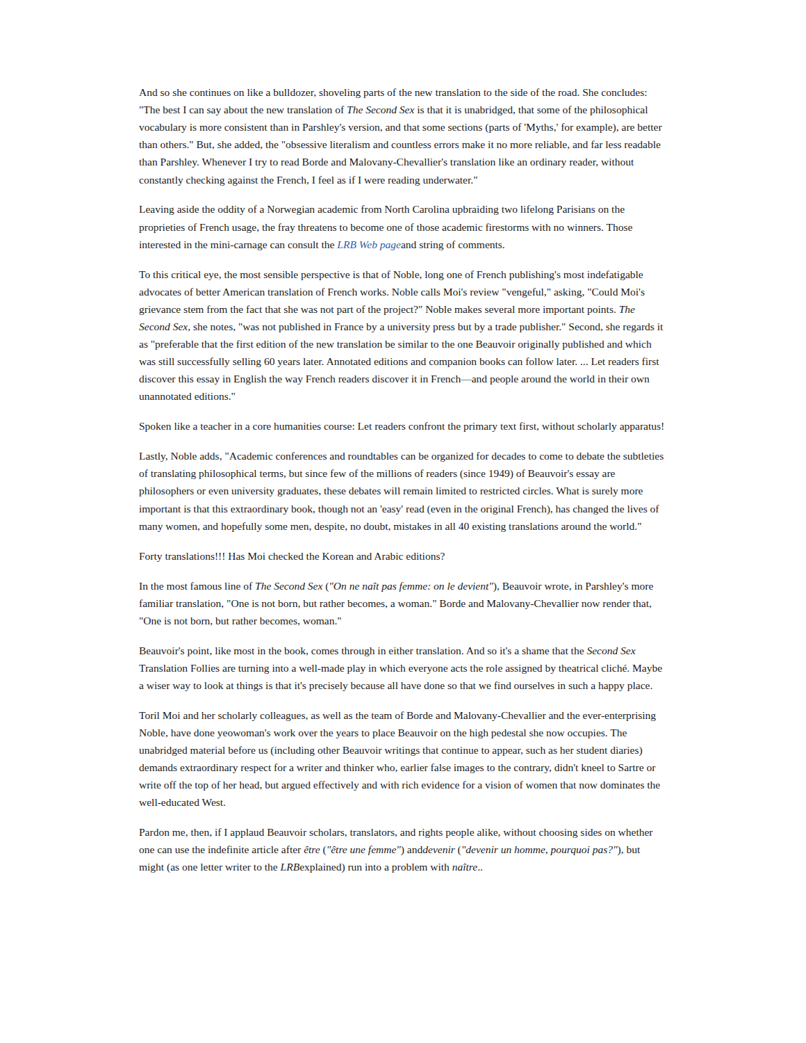And so she continues on like a bulldozer, shoveling parts of the new translation to the side of the road. She concludes: "The best I can say about the new translation of The Second Sex is that it is unabridged, that some of the philosophical vocabulary is more consistent than in Parshley's version, and that some sections (parts of 'Myths,' for example), are better than others." But, she added, the "obsessive literalism and countless errors make it no more reliable, and far less readable than Parshley. Whenever I try to read Borde and Malovany-Chevallier's translation like an ordinary reader, without constantly checking against the French, I feel as if I were reading underwater."
Leaving aside the oddity of a Norwegian academic from North Carolina upbraiding two lifelong Parisians on the proprieties of French usage, the fray threatens to become one of those academic firestorms with no winners. Those interested in the mini-carnage can consult the LRB Web pageand string of comments.
To this critical eye, the most sensible perspective is that of Noble, long one of French publishing's most indefatigable advocates of better American translation of French works. Noble calls Moi's review "vengeful," asking, "Could Moi's grievance stem from the fact that she was not part of the project?" Noble makes several more important points. The Second Sex, she notes, "was not published in France by a university press but by a trade publisher." Second, she regards it as "preferable that the first edition of the new translation be similar to the one Beauvoir originally published and which was still successfully selling 60 years later. Annotated editions and companion books can follow later. ... Let readers first discover this essay in English the way French readers discover it in French—and people around the world in their own unannotated editions."
Spoken like a teacher in a core humanities course: Let readers confront the primary text first, without scholarly apparatus!
Lastly, Noble adds, "Academic conferences and roundtables can be organized for decades to come to debate the subtleties of translating philosophical terms, but since few of the millions of readers (since 1949) of Beauvoir's essay are philosophers or even university graduates, these debates will remain limited to restricted circles. What is surely more important is that this extraordinary book, though not an 'easy' read (even in the original French), has changed the lives of many women, and hopefully some men, despite, no doubt, mistakes in all 40 existing translations around the world."
Forty translations!!! Has Moi checked the Korean and Arabic editions?
In the most famous line of The Second Sex ("On ne naît pas femme: on le devient"), Beauvoir wrote, in Parshley's more familiar translation, "One is not born, but rather becomes, a woman." Borde and Malovany-Chevallier now render that, "One is not born, but rather becomes, woman."
Beauvoir's point, like most in the book, comes through in either translation. And so it's a shame that the Second Sex Translation Follies are turning into a well-made play in which everyone acts the role assigned by theatrical cliché. Maybe a wiser way to look at things is that it's precisely because all have done so that we find ourselves in such a happy place.
Toril Moi and her scholarly colleagues, as well as the team of Borde and Malovany-Chevallier and the ever-enterprising Noble, have done yeowoman's work over the years to place Beauvoir on the high pedestal she now occupies. The unabridged material before us (including other Beauvoir writings that continue to appear, such as her student diaries) demands extraordinary respect for a writer and thinker who, earlier false images to the contrary, didn't kneel to Sartre or write off the top of her head, but argued effectively and with rich evidence for a vision of women that now dominates the well-educated West.
Pardon me, then, if I applaud Beauvoir scholars, translators, and rights people alike, without choosing sides on whether one can use the indefinite article after être ("être une femme") anddevenir ("devenir un homme, pourquoi pas?"), but might (as one letter writer to the LRBexplained) run into a problem with naître..